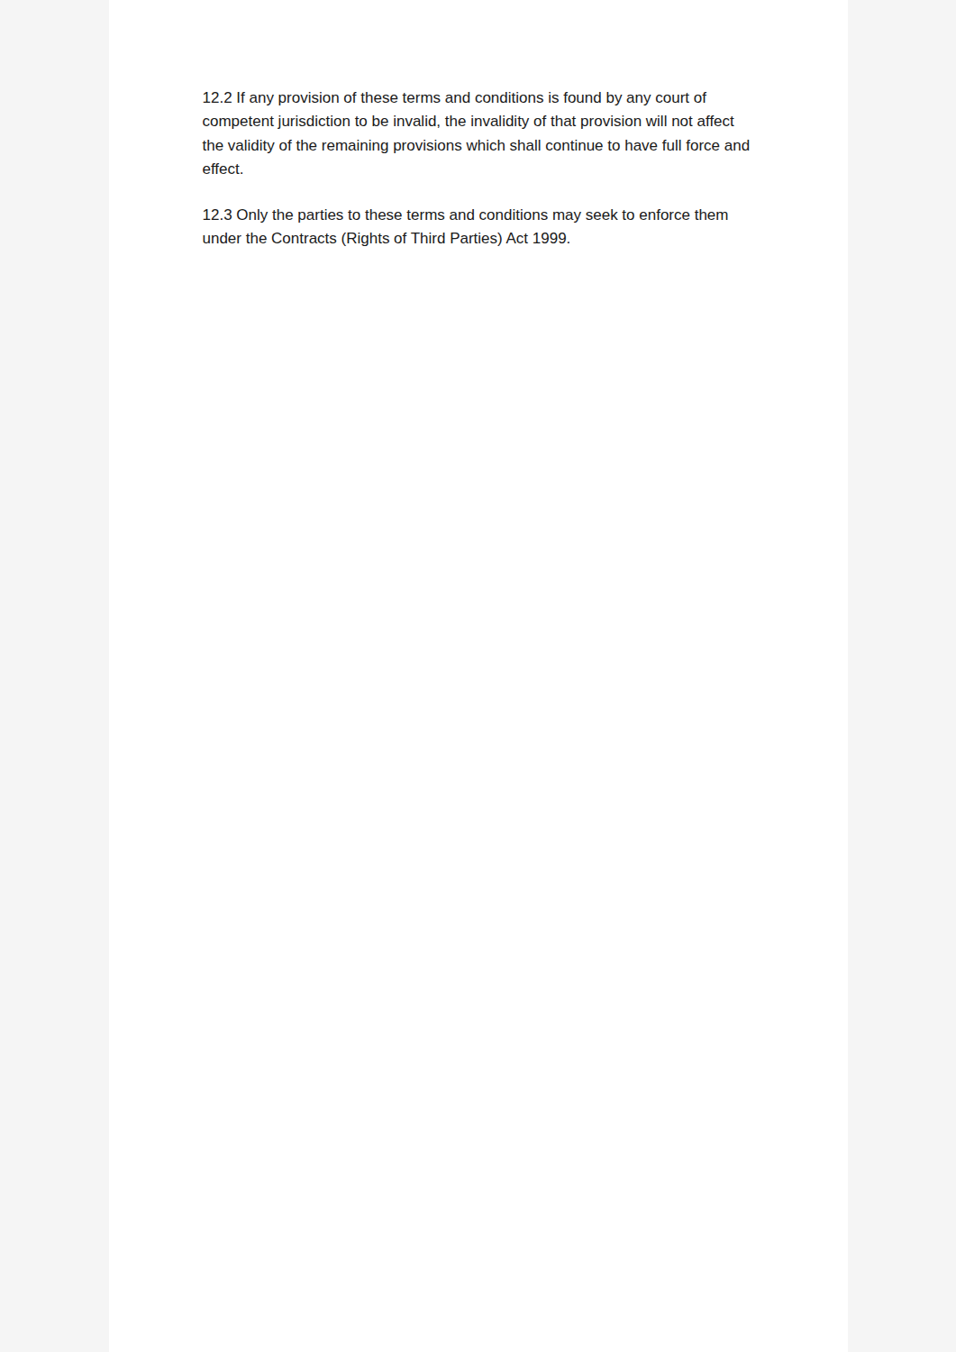12.2 If any provision of these terms and conditions is found by any court of competent jurisdiction to be invalid, the invalidity of that provision will not affect the validity of the remaining provisions which shall continue to have full force and effect.
12.3 Only the parties to these terms and conditions may seek to enforce them under the Contracts (Rights of Third Parties) Act 1999.